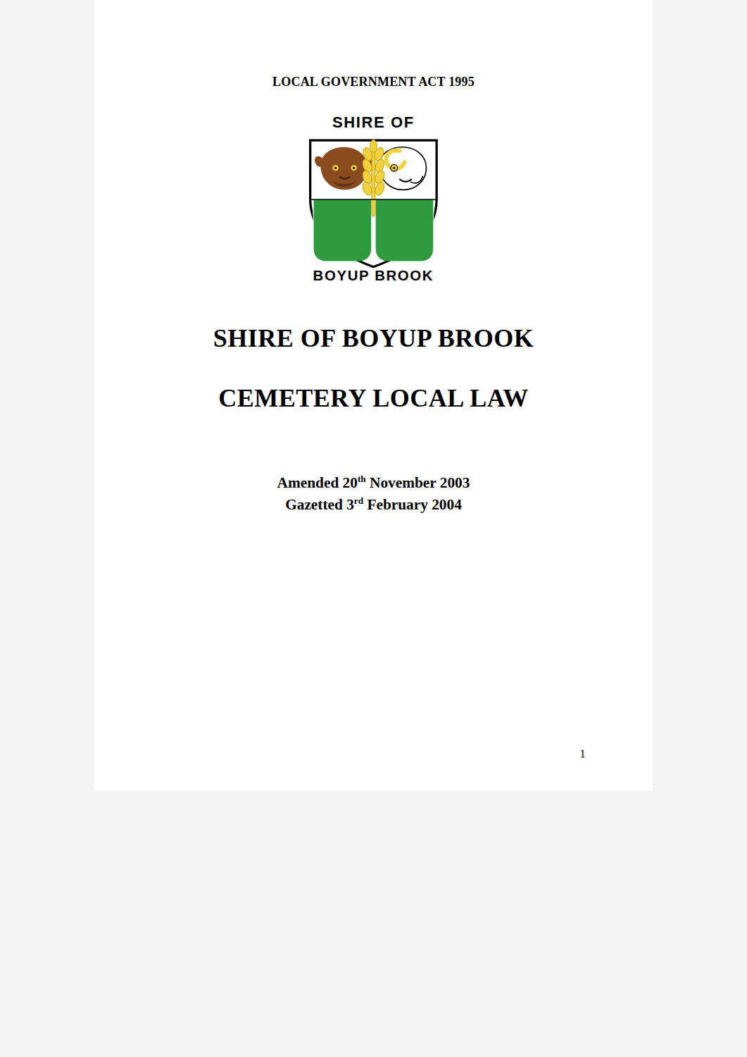LOCAL GOVERNMENT ACT 1995
SHIRE OF BOYUP BROOK
SHIRE OF BOYUP BROOK
CEMETERY LOCAL LAW
Amended 20th November 2003
Gazetted 3rd February 2004
1